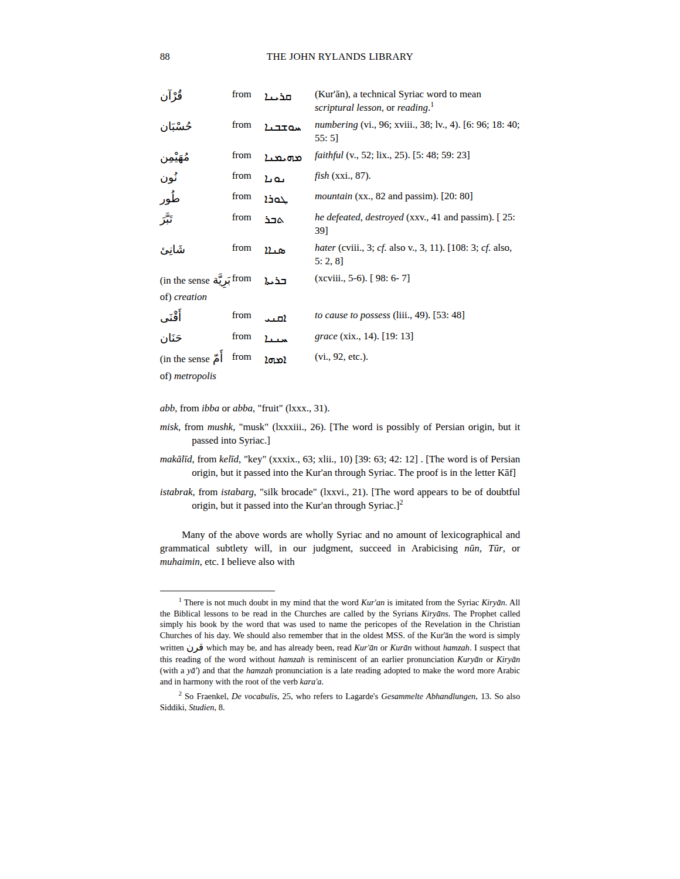88
THE JOHN RYLANDS LIBRARY
| قُرْآن | from | ܩܪܝܢܐ | (Kur'ān), a technical Syriac word to mean scriptural lesson , or reading . 1 |
| حُسْبَان | from | ܚܘܫܒܢܐ | numbering (vi., 96; xviii., 38; lv., 4). [6: 96; 18: 40; 55: 5] |
| مُهَيْمِن | from | ܡܗܝܡܢܐ | faithful (v., 52; lix., 25). [5: 48; 59: 23] |
| نُون | from | ܢܘܢܐ | fish (xxi., 87). |
| طُور | from | ܛܘܪܐ | mountain (xx., 82 and passim). [20: 80] |
| تَبَّرَ | from | ܬܒܪ | he defeated, destroyed (xxv., 41 and passim). [ 25: 39] |
| شَانِئ | from | ܣܢܐܐ | hater (cviii., 3; cf. also v., 3, 11). [108: 3; cf. also, 5: 2, 8] |
| بَرِيَّة (in the sense of) creation | from | ܒܪܝܬܐ | (xcviii., 5-6). [ 98: 6- 7] |
| أَقْنَى | from | ܐܩܢܝ | to cause to possess (liii., 49). [53: 48] |
| حَنَان | from | ܚܢܢܐ | grace (xix., 14). [19: 13] |
| أَمّ (in the sense of) metropolis | from | ܐܡܗܐ | (vi., 92, etc.). |
abb, from ibba or abba, "fruit" (lxxx., 31).
misk, from mushk, "musk" (lxxxiii., 26). [The word is possibly of Persian origin, but it passed into Syriac.]
makālīd, from kelīd, "key" (xxxix., 63; xlii., 10) [39: 63; 42: 12] . [The word is of Persian origin, but it passed into the Kur'an through Syriac. The proof is in the letter Kāf]
istabrak, from istabarg, "silk brocade" (lxxvi., 21). [The word appears to be of doubtful origin, but it passed into the Kur'an through Syriac.]2
Many of the above words are wholly Syriac and no amount of lexicographical and grammatical subtlety will, in our judgment, succeed in Arabicising nūn, Tūr, or muhaimin, etc. I believe also with
1 There is not much doubt in my mind that the word Kur'an is imitated from the Syriac Kiryān. All the Biblical lessons to be read in the Churches are called by the Syrians Kiryāns. The Prophet called simply his book by the word that was used to name the pericopes of the Revelation in the Christian Churches of his day. We should also remember that in the oldest MSS. of the Kur'ān the word is simply written قرن which may be, and has already been, read Kur'ān or Kurān without hamzah. I suspect that this reading of the word without hamzah is reminiscent of an earlier pronunciation Kuryān or Kiryān (with a yā') and that the hamzah pronunciation is a late reading adopted to make the word more Arabic and in harmony with the root of the verb kara'a.
2 So Fraenkel, De vocabulis, 25, who refers to Lagarde's Gesammelte Abhandlungen, 13. So also Siddiki, Studien, 8.